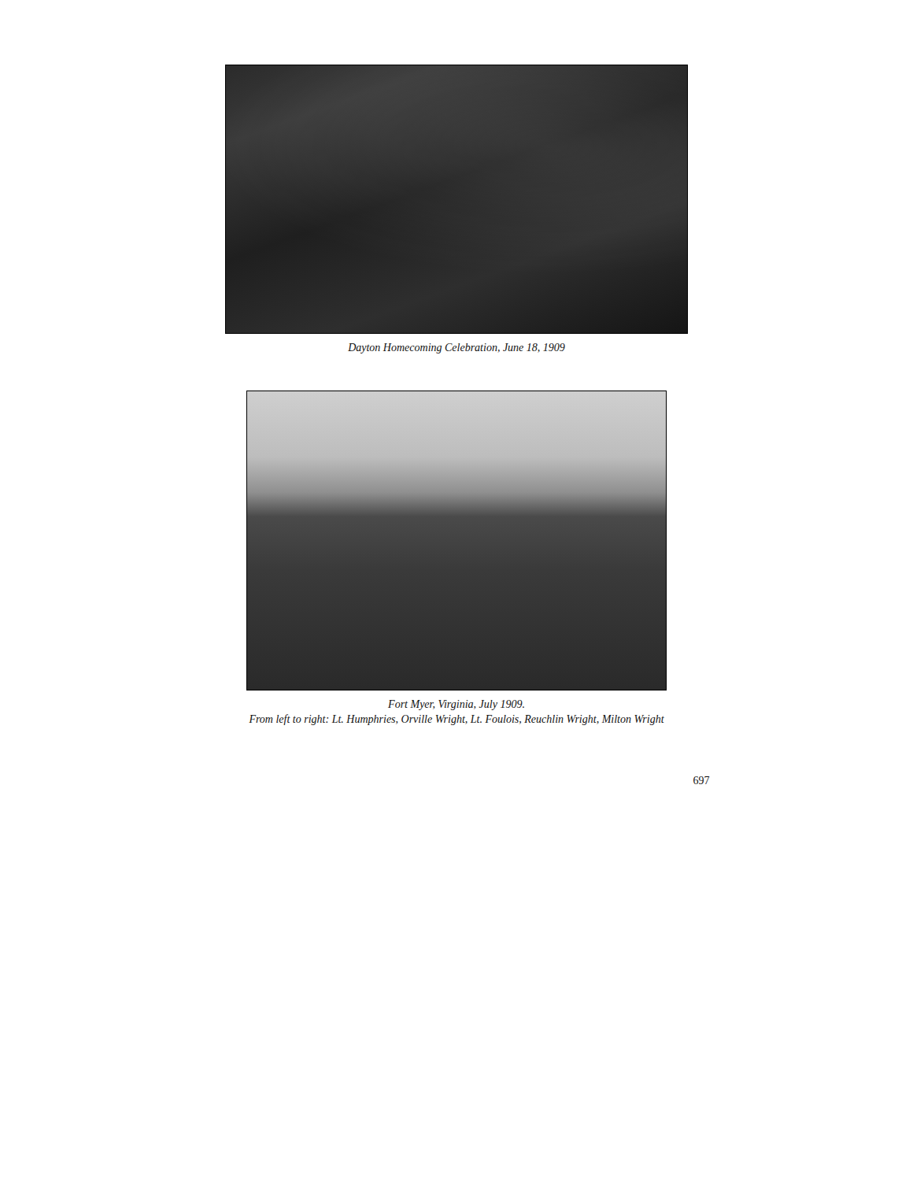Dayton Homecoming Celebration, June 18, 1909
Fort Myer, Virginia, July 1909.
From left to right: Lt. Humphries, Orville Wright, Lt. Foulois, Reuchlin Wright, Milton Wright
697